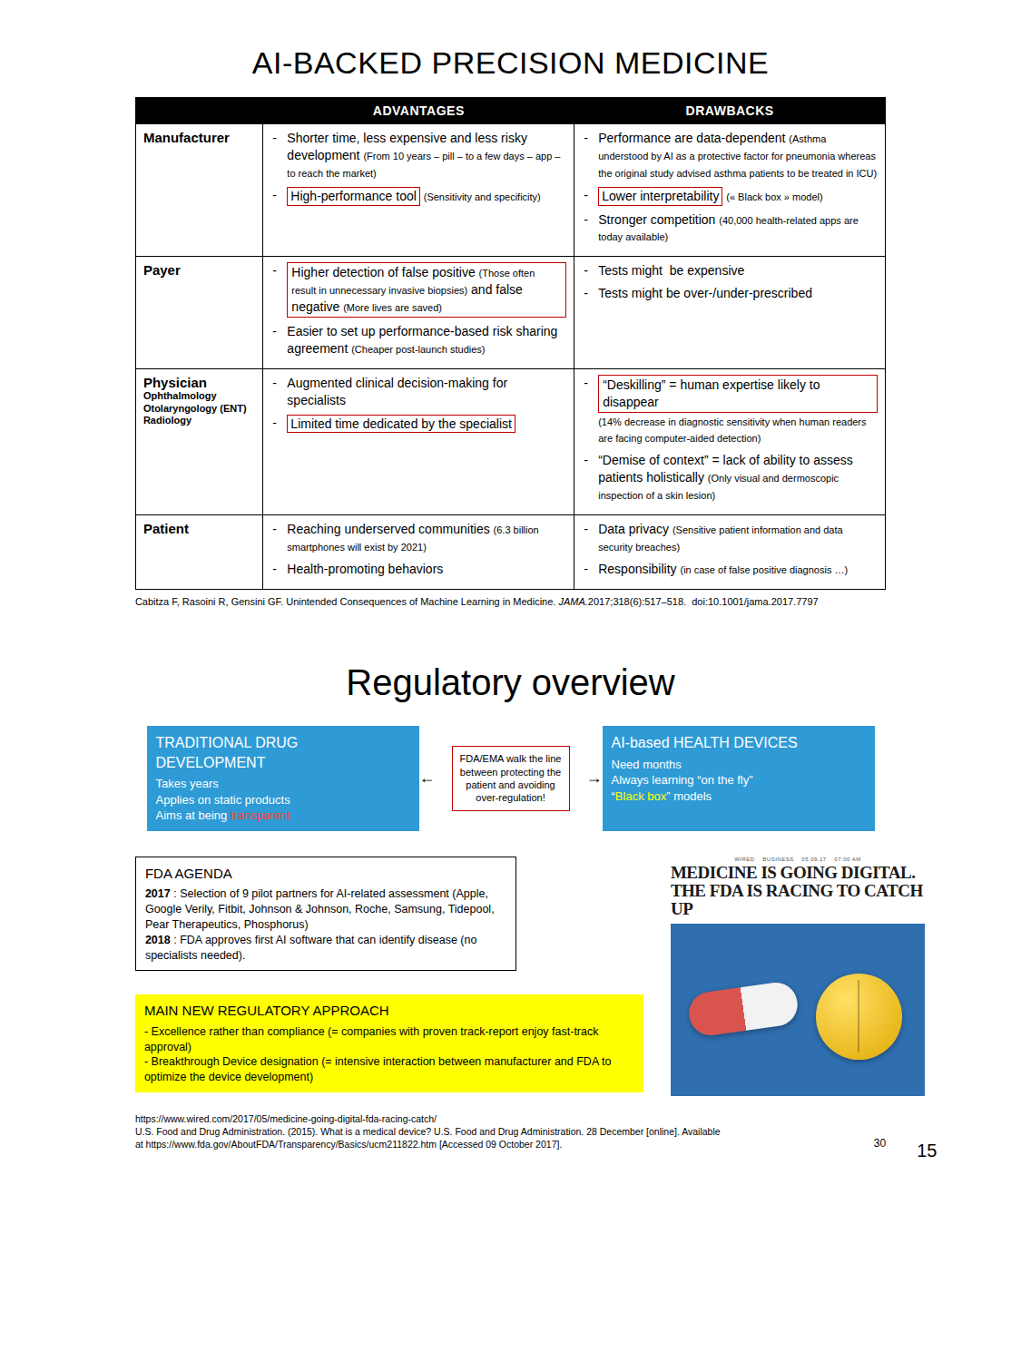AI-BACKED PRECISION MEDICINE
| | ADVANTAGES | DRAWBACKS |
| --- | --- | --- |
| Manufacturer | Shorter time, less expensive and less risky development (From 10 years – pill – to a few days – app – to reach the market) High-performance tool (Sensitivity and specificity) | Performance are data-dependent (Asthma understood by AI as a protective factor for pneumonia whereas the original study advised asthma patients to be treated in ICU) Lower interpretability (« Black box » model) Stronger competition (40,000 health-related apps are today available) |
| Payer | Higher detection of false positive (Those often result in unnecessary invasive biopsies) and false negative (More lives are saved) Easier to set up performance-based risk sharing agreement (Cheaper post-launch studies) | Tests might be expensive Tests might be over-/under-prescribed |
| Physician Ophthalmology Otolaryngology (ENT) Radiology | Augmented clinical decision-making for specialists Limited time dedicated by the specialist | “Deskilling” = human expertise likely to disappear (14% decrease in diagnostic sensitivity when human readers are facing computer-aided detection) “Demise of context” = lack of ability to assess patients holistically (Only visual and dermoscopic inspection of a skin lesion) |
| Patient | Reaching underserved communities (6.3 billion smartphones will exist by 2021) Health-promoting behaviors | Data privacy (Sensitive patient information and data security breaches) Responsibility (in case of false positive diagnosis …) |
Cabitza F, Rasoini R, Gensini GF. Unintended Consequences of Machine Learning in Medicine. JAMA. 2017;318(6):517–518. doi:10.1001/jama.2017.7797
Regulatory overview
TRADITIONAL DRUG DEVELOPMENT Takes years
Applies on static products
Aims at being transparent
←
FDA/EMA walk the line between protecting the patient and avoiding over-regulation!
→
AI-based HEALTH DEVICES Need months
Always learning “on the fly”
“Black box” models
FDA AGENDA 2017 : Selection of 9 pilot partners for AI-related assessment (Apple, Google Verily, Fitbit, Johnson & Johnson, Roche, Samsung, Tidepool, Pear Therapeutics, Phosphorus)
2018 : FDA approves first AI software that can identify disease (no specialists needed).
MAIN NEW REGULATORY APPROACH - Excellence rather than compliance (= companies with proven track-report enjoy fast-track approval)
- Breakthrough Device designation (= intensive interaction between manufacturer and FDA to optimize the device development)
WIRED BUSINESS 05.09.17 07:00 AM
MEDICINE IS GOING DIGITAL.
THE FDA IS RACING TO CATCH
UP
https://www.wired.com/2017/05/medicine-going-digital-fda-racing-catch/
U.S. Food and Drug Administration. (2015). What is a medical device? U.S. Food and Drug Administration. 28 December [online]. Available
at https://www.fda.gov/AboutFDA/Transparency/Basics/ucm211822.htm [Accessed 09 October 2017]. 30
15